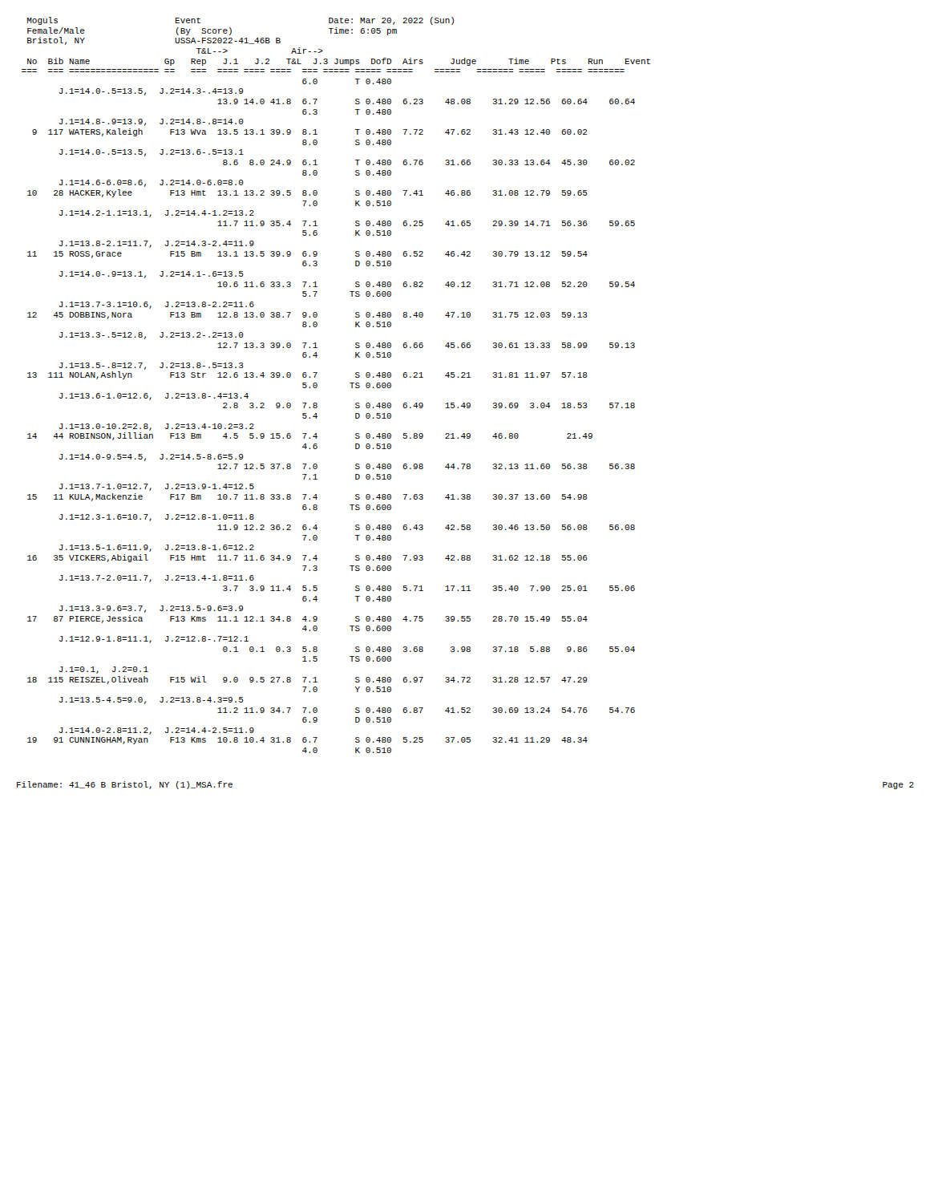Moguls                      Event                        Date: Mar 20, 2022 (Sun)
  Female/Male                 (By  Score)                  Time: 6:05 pm
  Bristol, NY                 USSA-FS2022-41_46B B
                                  T&L-->            Air-->
  No  Bib Name              Gp   Rep   J.1   J.2   T&L  J.3 Jumps  DofD  Airs     Judge      Time    Pts    Run    Event
 ===  === ================= ==   ===  ==== ==== ====  === ===== ===== =====    =====   ======= =====  ===== =======
                                                      6.0       T 0.480
        J.1=14.0-.5=13.5,  J.2=14.3-.4=13.9
                                      13.9 14.0 41.8  6.7       S 0.480  6.23    48.08    31.29 12.56  60.64    60.64
                                                      6.3       T 0.480
        J.1=14.8-.9=13.9,  J.2=14.8-.8=14.0
   9  117 WATERS,Kaleigh     F13 Wva  13.5 13.1 39.9  8.1       T 0.480  7.72    47.62    31.43 12.40  60.02
                                                      8.0       S 0.480
        J.1=14.0-.5=13.5,  J.2=13.6-.5=13.1
                                       8.6  8.0 24.9  6.1       T 0.480  6.76    31.66    30.33 13.64  45.30    60.02
                                                      8.0       S 0.480
        J.1=14.6-6.0=8.6,  J.2=14.0-6.0=8.0
  10   28 HACKER,Kylee       F13 Hmt  13.1 13.2 39.5  8.0       S 0.480  7.41    46.86    31.08 12.79  59.65
                                                      7.0       K 0.510
        J.1=14.2-1.1=13.1,  J.2=14.4-1.2=13.2
                                      11.7 11.9 35.4  7.1       S 0.480  6.25    41.65    29.39 14.71  56.36    59.65
                                                      5.6       K 0.510
        J.1=13.8-2.1=11.7,  J.2=14.3-2.4=11.9
  11   15 ROSS,Grace         F15 Bm   13.1 13.5 39.9  6.9       S 0.480  6.52    46.42    30.79 13.12  59.54
                                                      6.3       D 0.510
        J.1=14.0-.9=13.1,  J.2=14.1-.6=13.5
                                      10.6 11.6 33.3  7.1       S 0.480  6.82    40.12    31.71 12.08  52.20    59.54
                                                      5.7      TS 0.600
        J.1=13.7-3.1=10.6,  J.2=13.8-2.2=11.6
  12   45 DOBBINS,Nora       F13 Bm   12.8 13.0 38.7  9.0       S 0.480  8.40    47.10    31.75 12.03  59.13
                                                      8.0       K 0.510
        J.1=13.3-.5=12.8,  J.2=13.2-.2=13.0
                                      12.7 13.3 39.0  7.1       S 0.480  6.66    45.66    30.61 13.33  58.99    59.13
                                                      6.4       K 0.510
        J.1=13.5-.8=12.7,  J.2=13.8-.5=13.3
  13  111 NOLAN,Ashlyn       F13 Str  12.6 13.4 39.0  6.7       S 0.480  6.21    45.21    31.81 11.97  57.18
                                                      5.0      TS 0.600
        J.1=13.6-1.0=12.6,  J.2=13.8-.4=13.4
                                       2.8  3.2  9.0  7.8       S 0.480  6.49    15.49    39.69  3.04  18.53    57.18
                                                      5.4       D 0.510
        J.1=13.0-10.2=2.8,  J.2=13.4-10.2=3.2
  14   44 ROBINSON,Jillian   F13 Bm    4.5  5.9 15.6  7.4       S 0.480  5.89    21.49    46.80         21.49
                                                      4.6       D 0.510
        J.1=14.0-9.5=4.5,  J.2=14.5-8.6=5.9
                                      12.7 12.5 37.8  7.0       S 0.480  6.98    44.78    32.13 11.60  56.38    56.38
                                                      7.1       D 0.510
        J.1=13.7-1.0=12.7,  J.2=13.9-1.4=12.5
  15   11 KULA,Mackenzie     F17 Bm   10.7 11.8 33.8  7.4       S 0.480  7.63    41.38    30.37 13.60  54.98
                                                      6.8      TS 0.600
        J.1=12.3-1.6=10.7,  J.2=12.8-1.0=11.8
                                      11.9 12.2 36.2  6.4       S 0.480  6.43    42.58    30.46 13.50  56.08    56.08
                                                      7.0       T 0.480
        J.1=13.5-1.6=11.9,  J.2=13.8-1.6=12.2
  16   35 VICKERS,Abigail    F15 Hmt  11.7 11.6 34.9  7.4       S 0.480  7.93    42.88    31.62 12.18  55.06
                                                      7.3      TS 0.600
        J.1=13.7-2.0=11.7,  J.2=13.4-1.8=11.6
                                       3.7  3.9 11.4  5.5       S 0.480  5.71    17.11    35.40  7.90  25.01    55.06
                                                      6.4       T 0.480
        J.1=13.3-9.6=3.7,  J.2=13.5-9.6=3.9
  17   87 PIERCE,Jessica     F13 Kms  11.1 12.1 34.8  4.9       S 0.480  4.75    39.55    28.70 15.49  55.04
                                                      4.0      TS 0.600
        J.1=12.9-1.8=11.1,  J.2=12.8-.7=12.1
                                       0.1  0.1  0.3  5.8       S 0.480  3.68     3.98    37.18  5.88   9.86    55.04
                                                      1.5      TS 0.600
        J.1=0.1,  J.2=0.1
  18  115 REISZEL,Oliveah    F15 Wil   9.0  9.5 27.8  7.1       S 0.480  6.97    34.72    31.28 12.57  47.29
                                                      7.0       Y 0.510
        J.1=13.5-4.5=9.0,  J.2=13.8-4.3=9.5
                                      11.2 11.9 34.7  7.0       S 0.480  6.87    41.52    30.69 13.24  54.76    54.76
                                                      6.9       D 0.510
        J.1=14.0-2.8=11.2,  J.2=14.4-2.5=11.9
  19   91 CUNNINGHAM,Ryan    F13 Kms  10.8 10.4 31.8  6.7       S 0.480  5.25    37.05    32.41 11.29  48.34
                                                      4.0       K 0.510
Filename: 41_46 B Bristol, NY (1)_MSA.fre Page 2